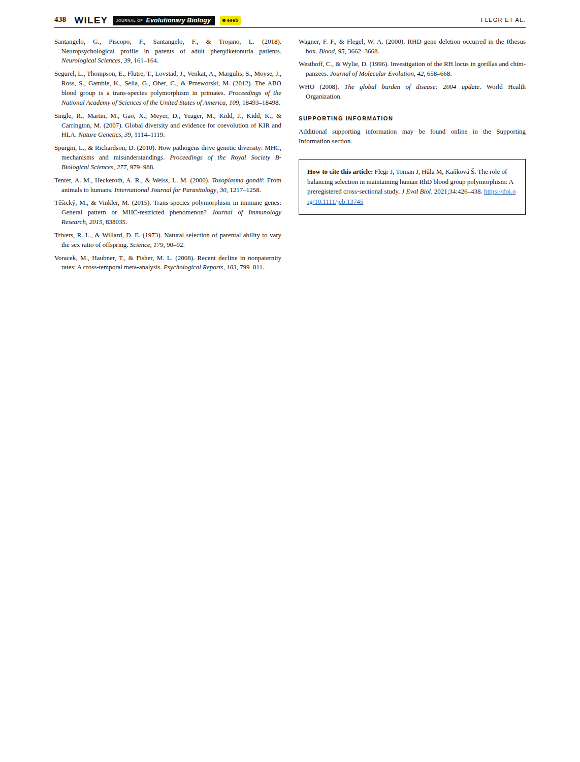438 WILEY Journal of Evolutionary Biology eseb Flegr et al.
Santangelo, G., Piscopo, F., Santangelo, F., & Trojano, L. (2018). Neuropsychological profile in parents of adult phenylketonuria patients. Neurological Sciences, 39, 161–164.
Segurel, L., Thompson, E., Flutre, T., Lovstad, J., Venkat, A., Margulis, S., Moyse, J., Ross, S., Gamble, K., Sella, G., Ober, C., & Przeworski, M. (2012). The ABO blood group is a trans-species polymorphism in primates. Proceedings of the National Academy of Sciences of the United States of America, 109, 18493–18498.
Single, R., Martin, M., Gao, X., Meyer, D., Yeager, M., Kidd, J., Kidd, K., & Carrington, M. (2007). Global diversity and evidence for coevolution of KIR and HLA. Nature Genetics, 39, 1114–1119.
Spurgin, L., & Richardson, D. (2010). How pathogens drive genetic diversity: MHC, mechanisms and misunderstandings. Proceedings of the Royal Society B-Biological Sciences, 277, 979–988.
Tenter, A. M., Heckeroth, A. R., & Weiss, L. M. (2000). Toxoplasma gondii: From animals to humans. International Journal for Parasitology, 30, 1217–1258.
Těšický, M., & Vinkler, M. (2015). Trans-species polymorphism in immune genes: General pattern or MHC-restricted phenomenon? Journal of Immunology Research, 2015, 838035.
Trivers, R. L., & Willard, D. E. (1973). Natural selection of parental ability to vary the sex ratio of offspring. Science, 179, 90–92.
Voracek, M., Haubner, T., & Fisher, M. L. (2008). Recent decline in nonpaternity rates: A cross-temporal meta-analysis. Psychological Reports, 103, 799–811.
Wagner, F. F., & Flegel, W. A. (2000). RHD gene deletion occurred in the Rhesus box. Blood, 95, 3662–3668.
Westhoff, C., & Wylie, D. (1996). Investigation of the RH locus in gorillas and chimpanzees. Journal of Molecular Evolution, 42, 658–668.
WHO (2008). The global burden of disease: 2004 update. World Health Organization.
Supporting Information
Additional supporting information may be found online in the Supporting Information section.
How to cite this article: Flegr J, Toman J, Hůla M, Kaňková Š. The role of balancing selection in maintaining human RhD blood group polymorphism: A preregistered cross-sectional study. J Evol Biol. 2021;34:426–438. https://doi.org/10.1111/jeb.13745